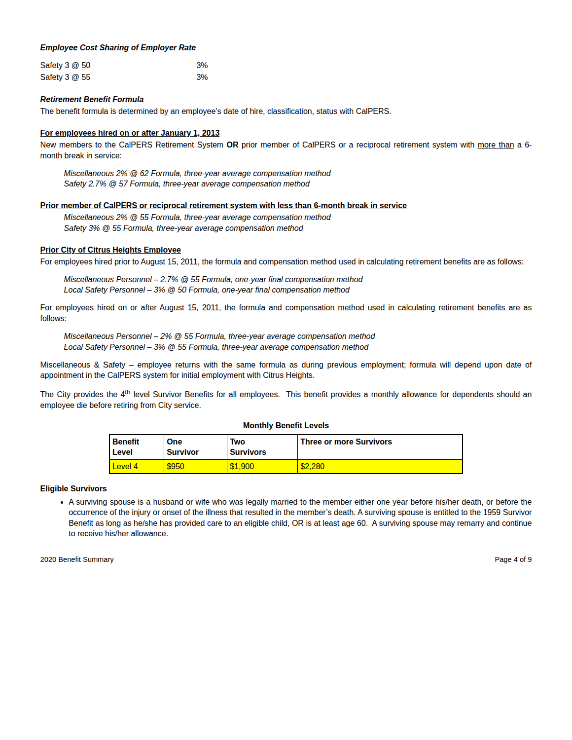Employee Cost Sharing of Employer Rate
| Safety 3 @ 50 | 3% |
| Safety 3 @ 55 | 3% |
Retirement Benefit Formula
The benefit formula is determined by an employee’s date of hire, classification, status with CalPERS.
For employees hired on or after January 1, 2013
New members to the CalPERS Retirement System OR prior member of CalPERS or a reciprocal retirement system with more than a 6-month break in service:
Miscellaneous 2% @ 62 Formula, three-year average compensation method Safety 2.7% @ 57 Formula, three-year average compensation method
Prior member of CalPERS or reciprocal retirement system with less than 6-month break in service
Miscellaneous 2% @ 55 Formula, three-year average compensation method Safety 3% @ 55 Formula, three-year average compensation method
Prior City of Citrus Heights Employee
For employees hired prior to August 15, 2011, the formula and compensation method used in calculating retirement benefits are as follows:
Miscellaneous Personnel – 2.7% @ 55 Formula, one-year final compensation method Local Safety Personnel – 3% @ 50 Formula, one-year final compensation method
For employees hired on or after August 15, 2011, the formula and compensation method used in calculating retirement benefits are as follows:
Miscellaneous Personnel – 2% @ 55 Formula, three-year average compensation method Local Safety Personnel – 3% @ 55 Formula, three-year average compensation method
Miscellaneous & Safety – employee returns with the same formula as during previous employment; formula will depend upon date of appointment in the CalPERS system for initial employment with Citrus Heights.
The City provides the 4th level Survivor Benefits for all employees. This benefit provides a monthly allowance for dependents should an employee die before retiring from City service.
Monthly Benefit Levels
| Benefit Level | One Survivor | Two Survivors | Three or more Survivors |
| --- | --- | --- | --- |
| Level 4 | $950 | $1,900 | $2,280 |
Eligible Survivors
A surviving spouse is a husband or wife who was legally married to the member either one year before his/her death, or before the occurrence of the injury or onset of the illness that resulted in the member’s death. A surviving spouse is entitled to the 1959 Survivor Benefit as long as he/she has provided care to an eligible child, OR is at least age 60. A surviving spouse may remarry and continue to receive his/her allowance.
2020 Benefit Summary Page 4 of 9